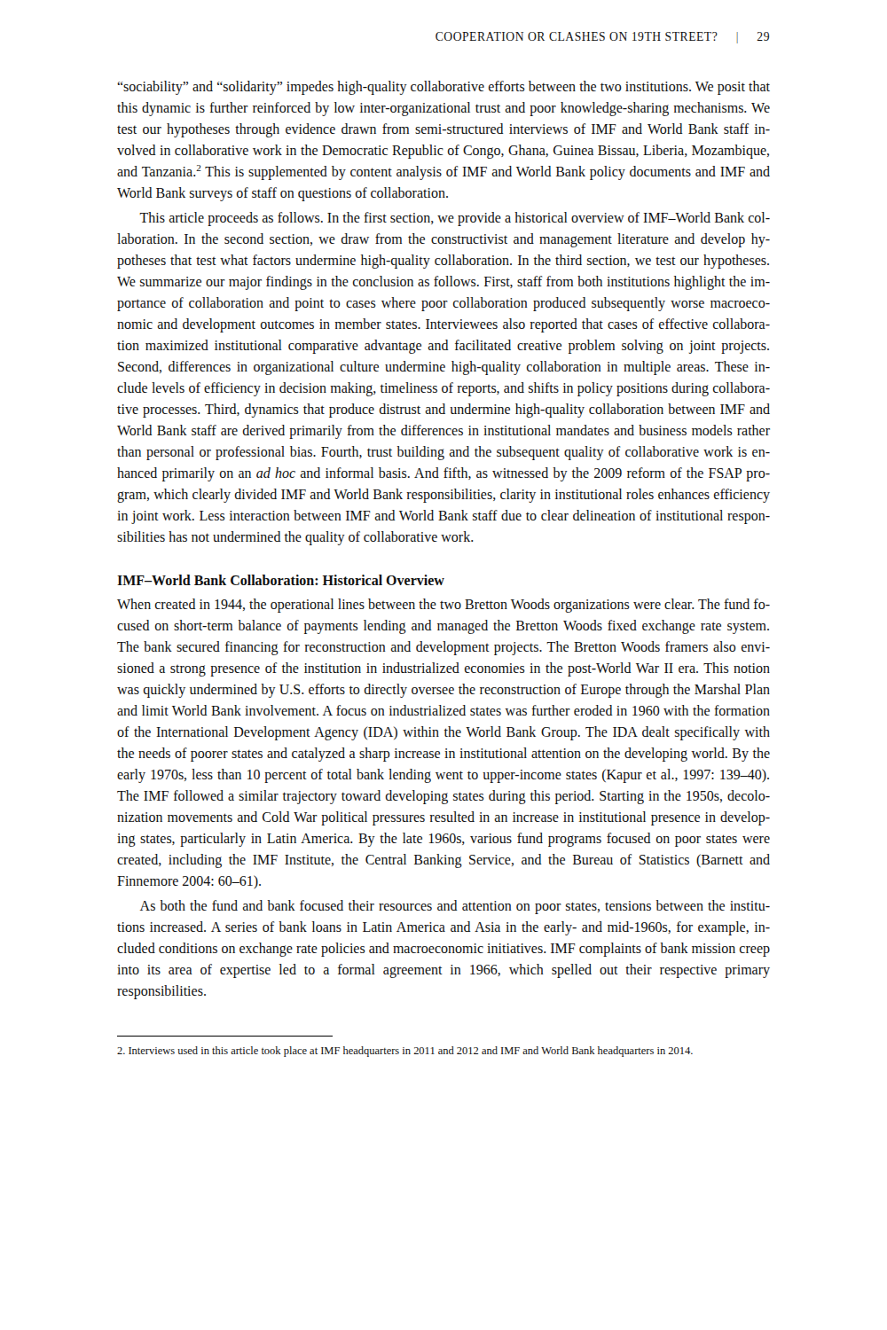Cooperation or Clashes on 19th Street? | 29
“sociability” and “solidarity” impedes high-quality collaborative efforts between the two institutions. We posit that this dynamic is further reinforced by low inter-organizational trust and poor knowledge-sharing mechanisms. We test our hypotheses through evidence drawn from semi-structured interviews of IMF and World Bank staff involved in collaborative work in the Democratic Republic of Congo, Ghana, Guinea Bissau, Liberia, Mozambique, and Tanzania.2 This is supplemented by content analysis of IMF and World Bank policy documents and IMF and World Bank surveys of staff on questions of collaboration.
This article proceeds as follows. In the first section, we provide a historical overview of IMF–World Bank collaboration. In the second section, we draw from the constructivist and management literature and develop hypotheses that test what factors undermine high-quality collaboration. In the third section, we test our hypotheses. We summarize our major findings in the conclusion as follows. First, staff from both institutions highlight the importance of collaboration and point to cases where poor collaboration produced subsequently worse macroeconomic and development outcomes in member states. Interviewees also reported that cases of effective collaboration maximized institutional comparative advantage and facilitated creative problem solving on joint projects. Second, differences in organizational culture undermine high-quality collaboration in multiple areas. These include levels of efficiency in decision making, timeliness of reports, and shifts in policy positions during collaborative processes. Third, dynamics that produce distrust and undermine high-quality collaboration between IMF and World Bank staff are derived primarily from the differences in institutional mandates and business models rather than personal or professional bias. Fourth, trust building and the subsequent quality of collaborative work is enhanced primarily on an ad hoc and informal basis. And fifth, as witnessed by the 2009 reform of the FSAP program, which clearly divided IMF and World Bank responsibilities, clarity in institutional roles enhances efficiency in joint work. Less interaction between IMF and World Bank staff due to clear delineation of institutional responsibilities has not undermined the quality of collaborative work.
IMF–World Bank Collaboration: Historical Overview
When created in 1944, the operational lines between the two Bretton Woods organizations were clear. The fund focused on short-term balance of payments lending and managed the Bretton Woods fixed exchange rate system. The bank secured financing for reconstruction and development projects. The Bretton Woods framers also envisioned a strong presence of the institution in industrialized economies in the post-World War II era. This notion was quickly undermined by U.S. efforts to directly oversee the reconstruction of Europe through the Marshal Plan and limit World Bank involvement. A focus on industrialized states was further eroded in 1960 with the formation of the International Development Agency (IDA) within the World Bank Group. The IDA dealt specifically with the needs of poorer states and catalyzed a sharp increase in institutional attention on the developing world. By the early 1970s, less than 10 percent of total bank lending went to upper-income states (Kapur et al., 1997: 139–40). The IMF followed a similar trajectory toward developing states during this period. Starting in the 1950s, decolonization movements and Cold War political pressures resulted in an increase in institutional presence in developing states, particularly in Latin America. By the late 1960s, various fund programs focused on poor states were created, including the IMF Institute, the Central Banking Service, and the Bureau of Statistics (Barnett and Finnemore 2004: 60–61).
As both the fund and bank focused their resources and attention on poor states, tensions between the institutions increased. A series of bank loans in Latin America and Asia in the early- and mid-1960s, for example, included conditions on exchange rate policies and macroeconomic initiatives. IMF complaints of bank mission creep into its area of expertise led to a formal agreement in 1966, which spelled out their respective primary responsibilities.
2. Interviews used in this article took place at IMF headquarters in 2011 and 2012 and IMF and World Bank headquarters in 2014.